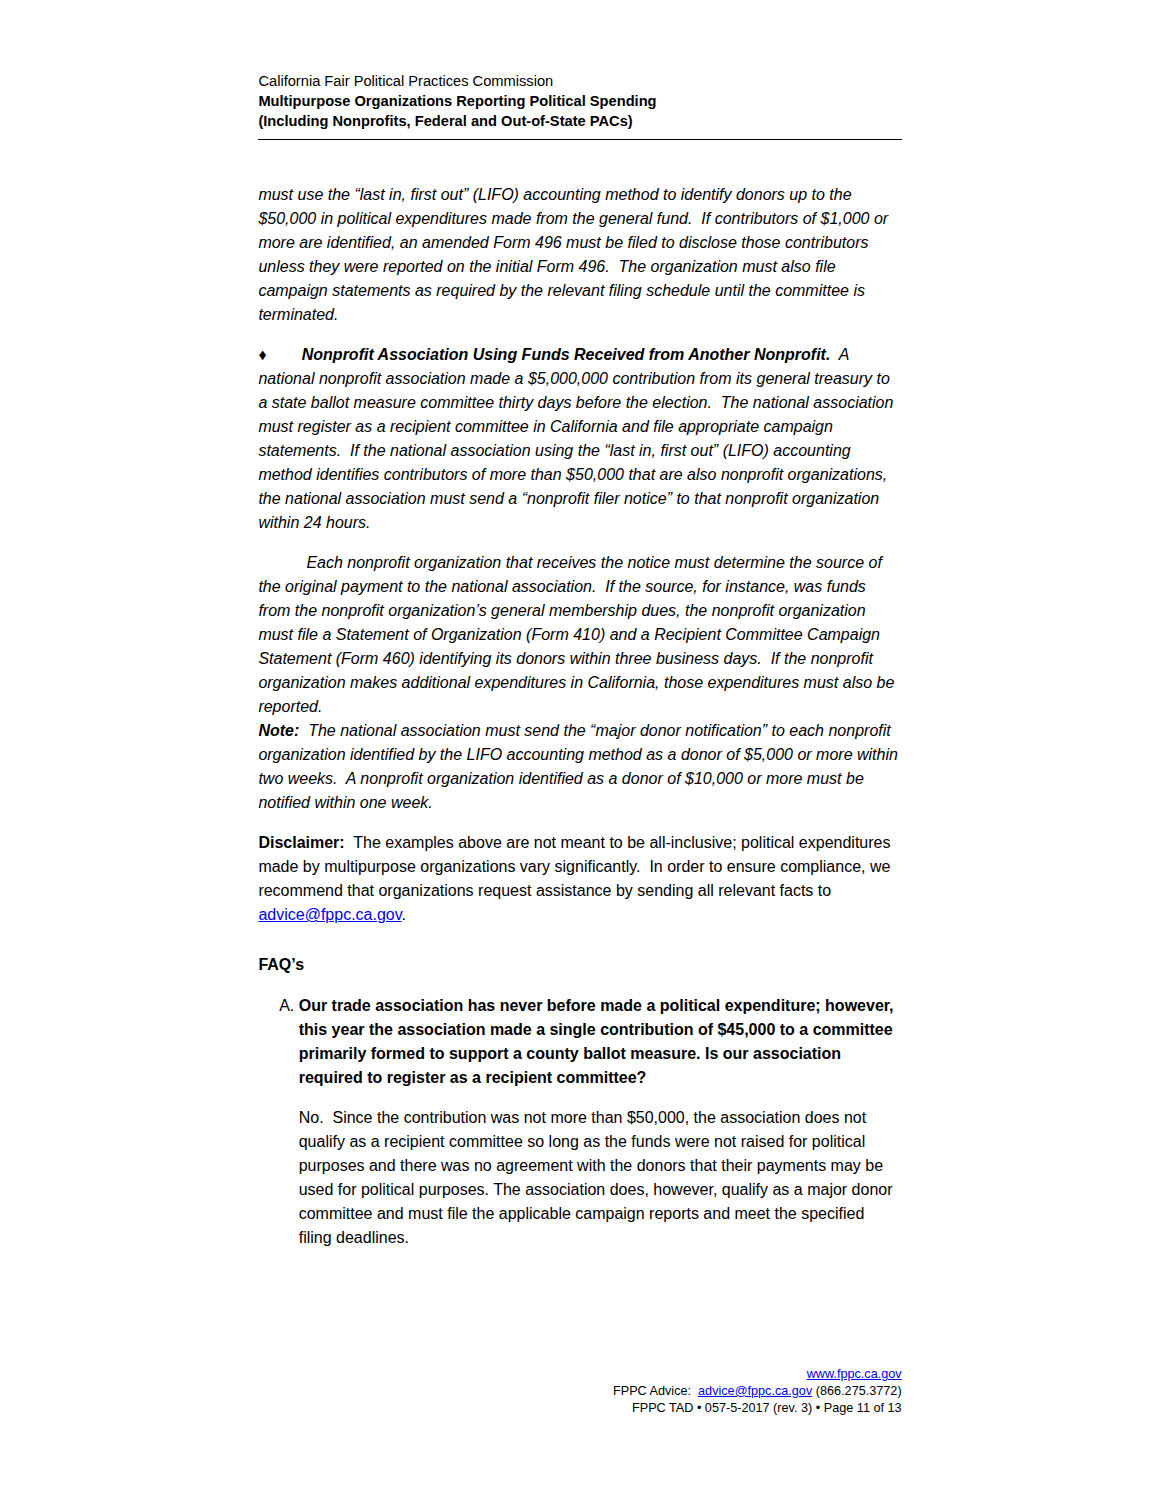California Fair Political Practices Commission
Multipurpose Organizations Reporting Political Spending
(Including Nonprofits, Federal and Out-of-State PACs)
must use the “last in, first out” (LIFO) accounting method to identify donors up to the $50,000 in political expenditures made from the general fund. If contributors of $1,000 or more are identified, an amended Form 496 must be filed to disclose those contributors unless they were reported on the initial Form 496. The organization must also file campaign statements as required by the relevant filing schedule until the committee is terminated.
♦Nonprofit Association Using Funds Received from Another Nonprofit. A national nonprofit association made a $5,000,000 contribution from its general treasury to a state ballot measure committee thirty days before the election. The national association must register as a recipient committee in California and file appropriate campaign statements. If the national association using the “last in, first out” (LIFO) accounting method identifies contributors of more than $50,000 that are also nonprofit organizations, the national association must send a “nonprofit filer notice” to that nonprofit organization within 24 hours.
Each nonprofit organization that receives the notice must determine the source of the original payment to the national association. If the source, for instance, was funds from the nonprofit organization’s general membership dues, the nonprofit organization must file a Statement of Organization (Form 410) and a Recipient Committee Campaign Statement (Form 460) identifying its donors within three business days. If the nonprofit organization makes additional expenditures in California, those expenditures must also be reported.
Note: The national association must send the “major donor notification” to each nonprofit organization identified by the LIFO accounting method as a donor of $5,000 or more within two weeks. A nonprofit organization identified as a donor of $10,000 or more must be notified within one week.
Disclaimer: The examples above are not meant to be all-inclusive; political expenditures made by multipurpose organizations vary significantly. In order to ensure compliance, we recommend that organizations request assistance by sending all relevant facts to advice@fppc.ca.gov.
FAQ’s
Our trade association has never before made a political expenditure; however, this year the association made a single contribution of $45,000 to a committee primarily formed to support a county ballot measure. Is our association required to register as a recipient committee? No. Since the contribution was not more than $50,000, the association does not qualify as a recipient committee so long as the funds were not raised for political purposes and there was no agreement with the donors that their payments may be used for political purposes. The association does, however, qualify as a major donor committee and must file the applicable campaign reports and meet the specified filing deadlines.
www.fppc.ca.gov
FPPC Advice: advice@fppc.ca.gov (866.275.3772)
FPPC TAD • 057-5-2017 (rev. 3) • Page 11 of 13